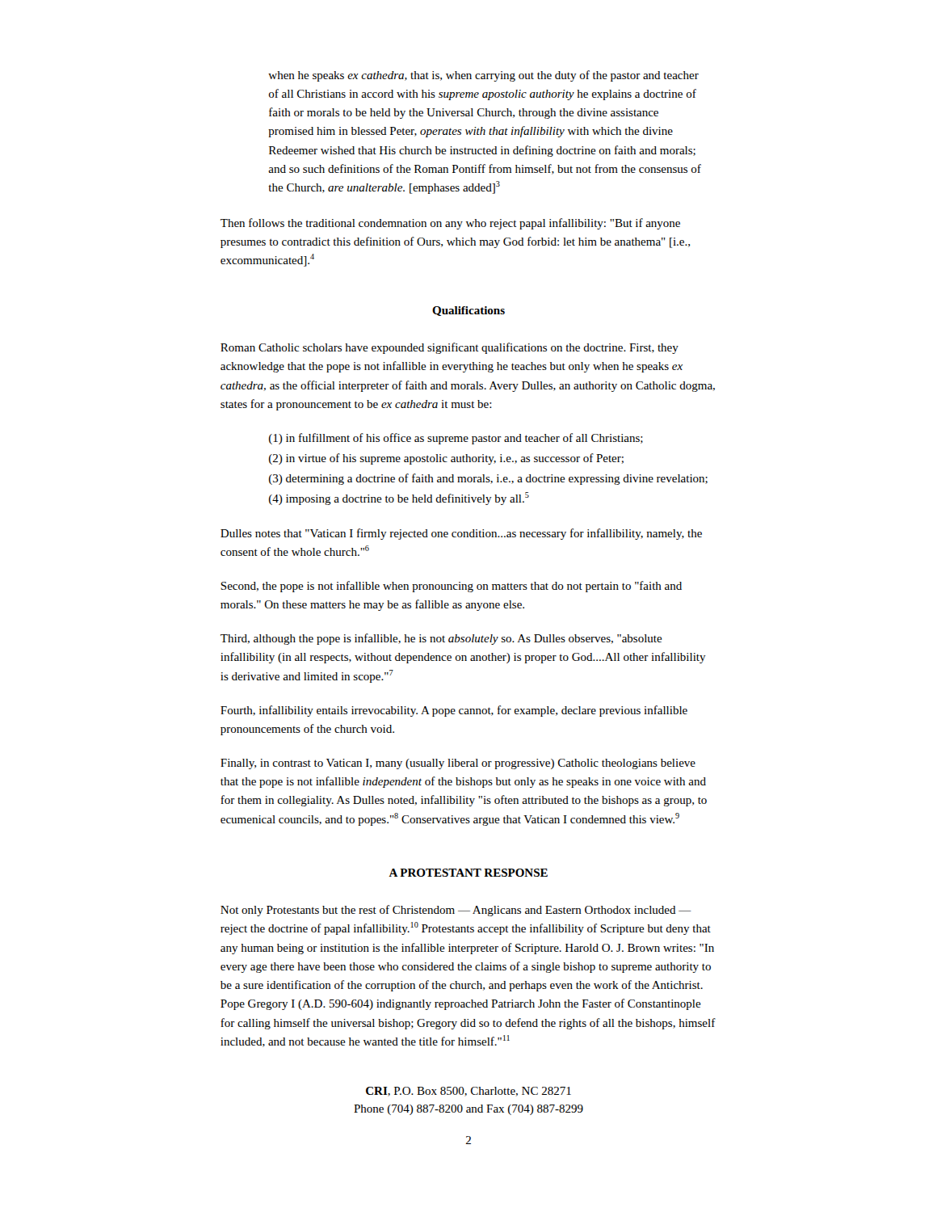when he speaks ex cathedra, that is, when carrying out the duty of the pastor and teacher of all Christians in accord with his supreme apostolic authority he explains a doctrine of faith or morals to be held by the Universal Church, through the divine assistance promised him in blessed Peter, operates with that infallibility with which the divine Redeemer wished that His church be instructed in defining doctrine on faith and morals; and so such definitions of the Roman Pontiff from himself, but not from the consensus of the Church, are unalterable. [emphases added]3
Then follows the traditional condemnation on any who reject papal infallibility: "But if anyone presumes to contradict this definition of Ours, which may God forbid: let him be anathema" [i.e., excommunicated].4
Qualifications
Roman Catholic scholars have expounded significant qualifications on the doctrine. First, they acknowledge that the pope is not infallible in everything he teaches but only when he speaks ex cathedra, as the official interpreter of faith and morals. Avery Dulles, an authority on Catholic dogma, states for a pronouncement to be ex cathedra it must be:
(1) in fulfillment of his office as supreme pastor and teacher of all Christians;
(2) in virtue of his supreme apostolic authority, i.e., as successor of Peter;
(3) determining a doctrine of faith and morals, i.e., a doctrine expressing divine revelation;
(4) imposing a doctrine to be held definitively by all.5
Dulles notes that "Vatican I firmly rejected one condition...as necessary for infallibility, namely, the consent of the whole church."6
Second, the pope is not infallible when pronouncing on matters that do not pertain to "faith and morals." On these matters he may be as fallible as anyone else.
Third, although the pope is infallible, he is not absolutely so. As Dulles observes, "absolute infallibility (in all respects, without dependence on another) is proper to God....All other infallibility is derivative and limited in scope."7
Fourth, infallibility entails irrevocability. A pope cannot, for example, declare previous infallible pronouncements of the church void.
Finally, in contrast to Vatican I, many (usually liberal or progressive) Catholic theologians believe that the pope is not infallible independent of the bishops but only as he speaks in one voice with and for them in collegiality. As Dulles noted, infallibility "is often attributed to the bishops as a group, to ecumenical councils, and to popes."8 Conservatives argue that Vatican I condemned this view.9
A PROTESTANT RESPONSE
Not only Protestants but the rest of Christendom — Anglicans and Eastern Orthodox included — reject the doctrine of papal infallibility.10 Protestants accept the infallibility of Scripture but deny that any human being or institution is the infallible interpreter of Scripture. Harold O. J. Brown writes: "In every age there have been those who considered the claims of a single bishop to supreme authority to be a sure identification of the corruption of the church, and perhaps even the work of the Antichrist. Pope Gregory I (A.D. 590-604) indignantly reproached Patriarch John the Faster of Constantinople for calling himself the universal bishop; Gregory did so to defend the rights of all the bishops, himself included, and not because he wanted the title for himself."11
CRI, P.O. Box 8500, Charlotte, NC 28271
Phone (704) 887-8200 and Fax (704) 887-8299
2